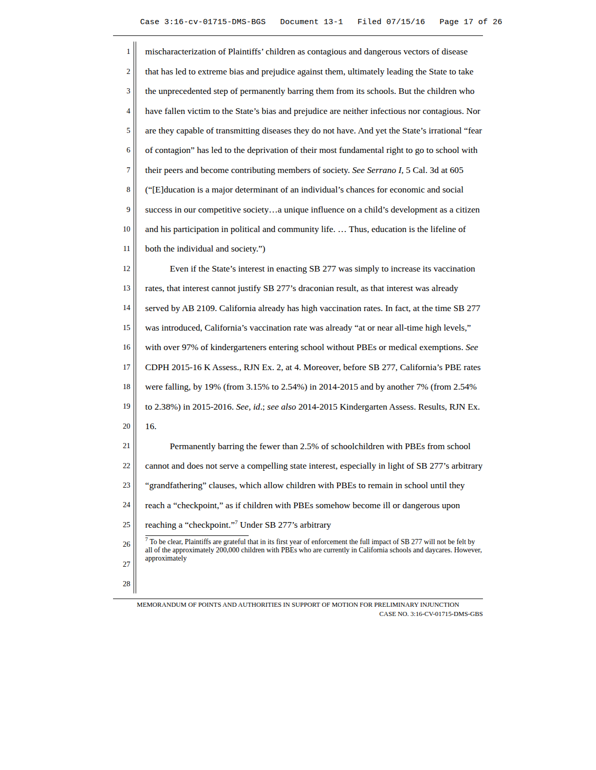Case 3:16-cv-01715-DMS-BGS Document 13-1 Filed 07/15/16 Page 17 of 26
1
2
3
4
5
6
7
8
9
10
11
12
13
14
15
16
17
18
19
20
21
22
23
24
25
26
27
28
mischaracterization of Plaintiffs’ children as contagious and dangerous vectors of disease that has led to extreme bias and prejudice against them, ultimately leading the State to take the unprecedented step of permanently barring them from its schools. But the children who have fallen victim to the State’s bias and prejudice are neither infectious nor contagious. Nor are they capable of transmitting diseases they do not have. And yet the State’s irrational “fear of contagion” has led to the deprivation of their most fundamental right to go to school with their peers and become contributing members of society. See Serrano I, 5 Cal. 3d at 605 (“[E]ducation is a major determinant of an individual’s chances for economic and social success in our competitive society…a unique influence on a child’s development as a citizen and his participation in political and community life. … Thus, education is the lifeline of both the individual and society.”)
Even if the State’s interest in enacting SB 277 was simply to increase its vaccination rates, that interest cannot justify SB 277’s draconian result, as that interest was already served by AB 2109. California already has high vaccination rates. In fact, at the time SB 277 was introduced, California’s vaccination rate was already “at or near all-time high levels,” with over 97% of kindergarteners entering school without PBEs or medical exemptions. See CDPH 2015-16 K Assess., RJN Ex. 2, at 4. Moreover, before SB 277, California’s PBE rates were falling, by 19% (from 3.15% to 2.54%) in 2014-2015 and by another 7% (from 2.54% to 2.38%) in 2015-2016. See, id.; see also 2014-2015 Kindergarten Assess. Results, RJN Ex. 16.
Permanently barring the fewer than 2.5% of schoolchildren with PBEs from school cannot and does not serve a compelling state interest, especially in light of SB 277’s arbitrary “grandfathering” clauses, which allow children with PBEs to remain in school until they reach a “checkpoint,” as if children with PBEs somehow become ill or dangerous upon reaching a “checkpoint.”7 Under SB 277’s arbitrary
7 To be clear, Plaintiffs are grateful that in its first year of enforcement the full impact of SB 277 will not be felt by all of the approximately 200,000 children with PBEs who are currently in California schools and daycares. However, approximately
MEMORANDUM OF POINTS AND AUTHORITIES IN SUPPORT OF MOTION FOR PRELIMINARY INJUNCTION
CASE NO. 3:16-CV-01715-DMS-GBS